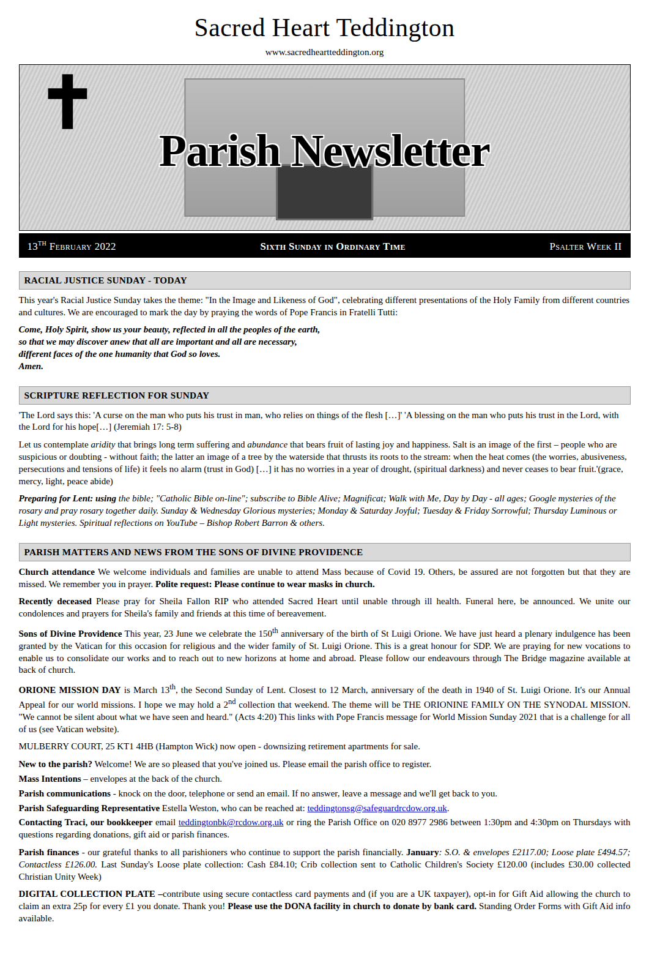Sacred Heart Teddington
www.sacredheartteddington.org
✝
Parish Newsletter
13th February 2022 Sixth Sunday in Ordinary Time Psalter Week II
Racial Justice Sunday - Today
This year's Racial Justice Sunday takes the theme: "In the Image and Likeness of God", celebrating different presentations of the Holy Family from different countries and cultures. We are encouraged to mark the day by praying the words of Pope Francis in Fratelli Tutti:
Come, Holy Spirit, show us your beauty, reflected in all the peoples of the earth, so that we may discover anew that all are important and all are necessary, different faces of the one humanity that God so loves. Amen.
Scripture Reflection for Sunday
'The Lord says this: 'A curse on the man who puts his trust in man, who relies on things of the flesh […]' 'A blessing on the man who puts his trust in the Lord, with the Lord for his hope[…] (Jeremiah 17: 5-8)
Let us contemplate aridity that brings long term suffering and abundance that bears fruit of lasting joy and happiness. Salt is an image of the first – people who are suspicious or doubting - without faith; the latter an image of a tree by the waterside that thrusts its roots to the stream: when the heat comes (the worries, abusiveness, persecutions and tensions of life) it feels no alarm (trust in God) […] it has no worries in a year of drought, (spiritual darkness) and never ceases to bear fruit.'(grace, mercy, light, peace abide)
Preparing for Lent: using the bible; "Catholic Bible on-line"; subscribe to Bible Alive; Magnificat; Walk with Me, Day by Day - all ages; Google mysteries of the rosary and pray rosary together daily. Sunday & Wednesday Glorious mysteries; Monday & Saturday Joyful; Tuesday & Friday Sorrowful; Thursday Luminous or Light mysteries. Spiritual reflections on YouTube – Bishop Robert Barron & others.
Parish Matters and News from the Sons of Divine Providence
Church attendance We welcome individuals and families are unable to attend Mass because of Covid 19. Others, be assured are not forgotten but that they are missed. We remember you in prayer. Polite request: Please continue to wear masks in church.
Recently deceased Please pray for Sheila Fallon RIP who attended Sacred Heart until unable through ill health. Funeral here, be announced. We unite our condolences and prayers for Sheila's family and friends at this time of bereavement.
Sons of Divine Providence This year, 23 June we celebrate the 150th anniversary of the birth of St Luigi Orione. We have just heard a plenary indulgence has been granted by the Vatican for this occasion for religious and the wider family of St. Luigi Orione. This is a great honour for SDP. We are praying for new vocations to enable us to consolidate our works and to reach out to new horizons at home and abroad. Please follow our endeavours through The Bridge magazine available at back of church.
ORIONE MISSION DAY is March 13th, the Second Sunday of Lent. Closest to 12 March, anniversary of the death in 1940 of St. Luigi Orione. It's our Annual Appeal for our world missions. I hope we may hold a 2nd collection that weekend. The theme will be THE ORIONINE FAMILY ON THE SYNODAL MISSION. "We cannot be silent about what we have seen and heard." (Acts 4:20) This links with Pope Francis message for World Mission Sunday 2021 that is a challenge for all of us (see Vatican website).
MULBERRY COURT, 25 KT1 4HB (Hampton Wick) now open - downsizing retirement apartments for sale.
New to the parish? Welcome! We are so pleased that you've joined us. Please email the parish office to register.
Mass Intentions – envelopes at the back of the church.
Parish communications - knock on the door, telephone or send an email. If no answer, leave a message and we'll get back to you.
Parish Safeguarding Representative Estella Weston, who can be reached at: teddingtonsg@safeguardrcdow.org.uk.
Contacting Traci, our bookkeeper email teddingtonbk@rcdow.org.uk or ring the Parish Office on 020 8977 2986 between 1:30pm and 4:30pm on Thursdays with questions regarding donations, gift aid or parish finances.
Parish finances - our grateful thanks to all parishioners who continue to support the parish financially. January: S.O. & envelopes £2117.00; Loose plate £494.57; Contactless £126.00. Last Sunday's Loose plate collection: Cash £84.10; Crib collection sent to Catholic Children's Society £120.00 (includes £30.00 collected Christian Unity Week)
DIGITAL COLLECTION PLATE –contribute using secure contactless card payments and (if you are a UK taxpayer), opt-in for Gift Aid allowing the church to claim an extra 25p for every £1 you donate. Thank you! Please use the DONA facility in church to donate by bank card. Standing Order Forms with Gift Aid info available.